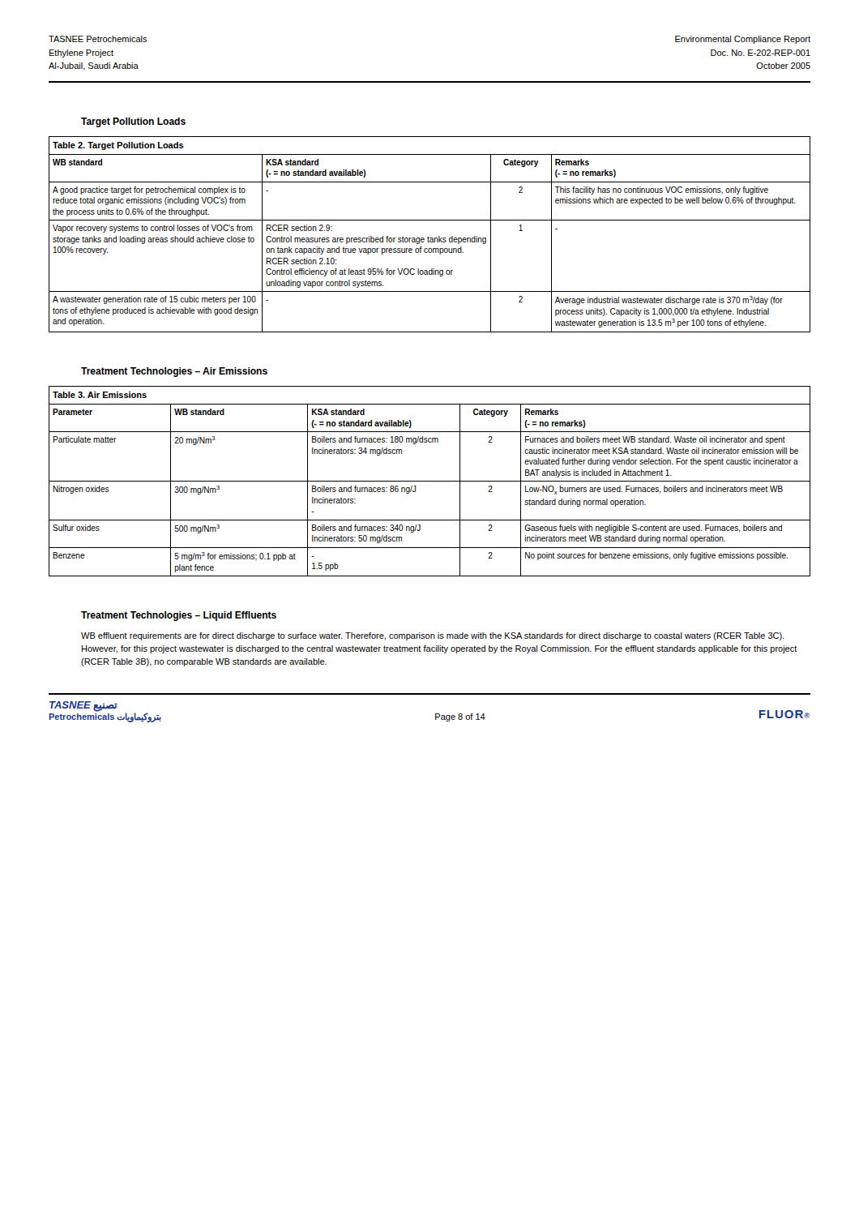TASNEE Petrochemicals
Ethylene Project
Al-Jubail, Saudi Arabia
Environmental Compliance Report
Doc. No. E-202-REP-001
October 2005
Target Pollution Loads
Table 2. Target Pollution Loads
| WB standard | KSA standard (- = no standard available) | Category | Remarks (- = no remarks) |
| --- | --- | --- | --- |
| A good practice target for petrochemical complex is to reduce total organic emissions (including VOC's) from the process units to 0.6% of the throughput. | - | 2 | This facility has no continuous VOC emissions, only fugitive emissions which are expected to be well below 0.6% of throughput. |
| Vapor recovery systems to control losses of VOC's from storage tanks and loading areas should achieve close to 100% recovery. | RCER section 2.9: Control measures are prescribed for storage tanks depending on tank capacity and true vapor pressure of compound. RCER section 2.10: Control efficiency of at least 95% for VOC loading or unloading vapor control systems. | 1 | - |
| A wastewater generation rate of 15 cubic meters per 100 tons of ethylene produced is achievable with good design and operation. | - | 2 | Average industrial wastewater discharge rate is 370 m 3 /day (for process units). Capacity is 1,000,000 t/a ethylene. Industrial wastewater generation is 13.5 m 3 per 100 tons of ethylene. |
Treatment Technologies – Air Emissions
Table 3. Air Emissions
| Parameter | WB standard | KSA standard (- = no standard available) | Category | Remarks (- = no remarks) |
| --- | --- | --- | --- | --- |
| Particulate matter | 20 mg/Nm 3 | Boilers and furnaces: 180 mg/dscm Incinerators: 34 mg/dscm | 2 | Furnaces and boilers meet WB standard. Waste oil incinerator and spent caustic incinerator meet KSA standard. Waste oil incinerator emission will be evaluated further during vendor selection. For the spent caustic incinerator a BAT analysis is included in Attachment 1. |
| Nitrogen oxides | 300 mg/Nm 3 | Boilers and furnaces: 86 ng/J Incinerators: - | 2 | Low-NO x burners are used. Furnaces, boilers and incinerators meet WB standard during normal operation. |
| Sulfur oxides | 500 mg/Nm 3 | Boilers and furnaces: 340 ng/J Incinerators: 50 mg/dscm | 2 | Gaseous fuels with negligible S-content are used. Furnaces, boilers and incinerators meet WB standard during normal operation. |
| Benzene | 5 mg/m 3 for emissions; 0.1 ppb at plant fence | - 1.5 ppb | 2 | No point sources for benzene emissions, only fugitive emissions possible. |
Treatment Technologies – Liquid Effluents
WB effluent requirements are for direct discharge to surface water. Therefore, comparison is made with the KSA standards for direct discharge to coastal waters (RCER Table 3C). However, for this project wastewater is discharged to the central wastewater treatment facility operated by the Royal Commission. For the effluent standards applicable for this project (RCER Table 3B), no comparable WB standards are available.
TASNEE تصنيع
Petrochemicals بتروكيماويات
Page 8 of 14
FLUOR®